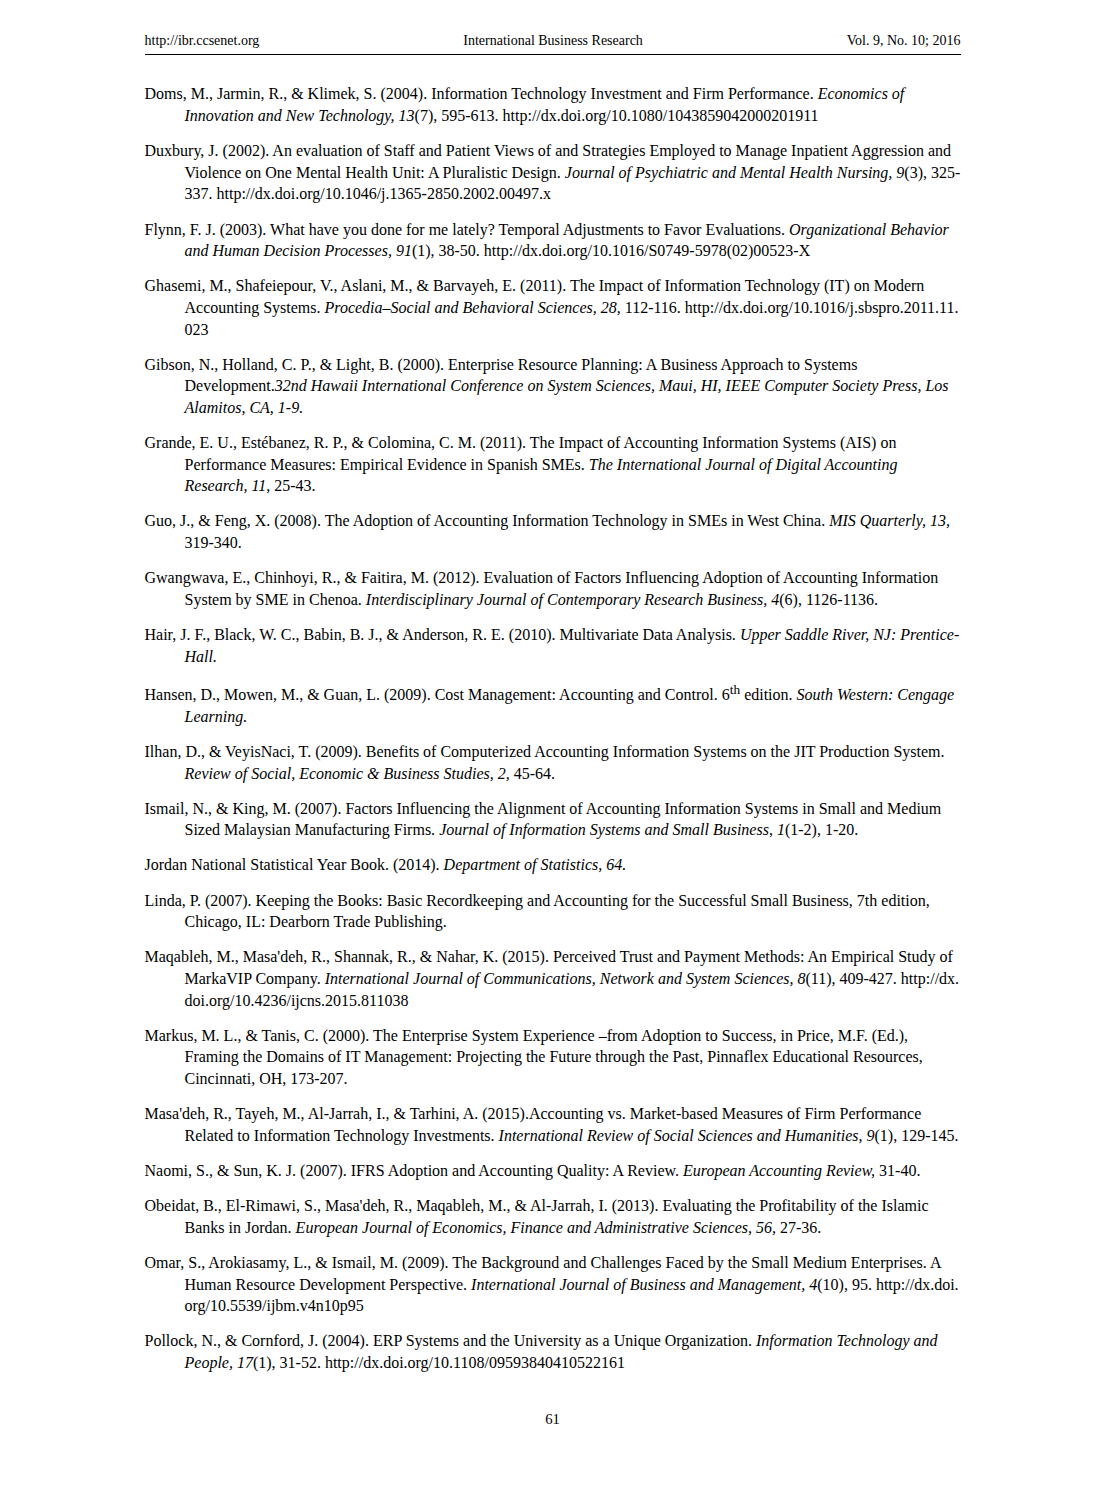http://ibr.ccsenet.org International Business Research Vol. 9, No. 10; 2016
Doms, M., Jarmin, R., & Klimek, S. (2004). Information Technology Investment and Firm Performance. Economics of Innovation and New Technology, 13(7), 595-613. http://dx.doi.org/10.1080/1043859042000201911
Duxbury, J. (2002). An evaluation of Staff and Patient Views of and Strategies Employed to Manage Inpatient Aggression and Violence on One Mental Health Unit: A Pluralistic Design. Journal of Psychiatric and Mental Health Nursing, 9(3), 325-337. http://dx.doi.org/10.1046/j.1365-2850.2002.00497.x
Flynn, F. J. (2003). What have you done for me lately? Temporal Adjustments to Favor Evaluations. Organizational Behavior and Human Decision Processes, 91(1), 38-50. http://dx.doi.org/10.1016/S0749-5978(02)00523-X
Ghasemi, M., Shafeiepour, V., Aslani, M., & Barvayeh, E. (2011). The Impact of Information Technology (IT) on Modern Accounting Systems. Procedia–Social and Behavioral Sciences, 28, 112-116. http://dx.doi.org/10.1016/j.sbspro.2011.11.023
Gibson, N., Holland, C. P., & Light, B. (2000). Enterprise Resource Planning: A Business Approach to Systems Development.32nd Hawaii International Conference on System Sciences, Maui, HI, IEEE Computer Society Press, Los Alamitos, CA, 1-9.
Grande, E. U., Estébanez, R. P., & Colomina, C. M. (2011). The Impact of Accounting Information Systems (AIS) on Performance Measures: Empirical Evidence in Spanish SMEs. The International Journal of Digital Accounting Research, 11, 25-43.
Guo, J., & Feng, X. (2008). The Adoption of Accounting Information Technology in SMEs in West China. MIS Quarterly, 13, 319-340.
Gwangwava, E., Chinhoyi, R., & Faitira, M. (2012). Evaluation of Factors Influencing Adoption of Accounting Information System by SME in Chenoa. Interdisciplinary Journal of Contemporary Research Business, 4(6), 1126-1136.
Hair, J. F., Black, W. C., Babin, B. J., & Anderson, R. E. (2010). Multivariate Data Analysis. Upper Saddle River, NJ: Prentice-Hall.
Hansen, D., Mowen, M., & Guan, L. (2009). Cost Management: Accounting and Control. 6th edition. South Western: Cengage Learning.
Ilhan, D., & VeyisNaci, T. (2009). Benefits of Computerized Accounting Information Systems on the JIT Production System. Review of Social, Economic & Business Studies, 2, 45-64.
Ismail, N., & King, M. (2007). Factors Influencing the Alignment of Accounting Information Systems in Small and Medium Sized Malaysian Manufacturing Firms. Journal of Information Systems and Small Business, 1(1-2), 1-20.
Jordan National Statistical Year Book. (2014). Department of Statistics, 64.
Linda, P. (2007). Keeping the Books: Basic Recordkeeping and Accounting for the Successful Small Business, 7th edition, Chicago, IL: Dearborn Trade Publishing.
Maqableh, M., Masa'deh, R., Shannak, R., & Nahar, K. (2015). Perceived Trust and Payment Methods: An Empirical Study of MarkaVIP Company. International Journal of Communications, Network and System Sciences, 8(11), 409-427. http://dx.doi.org/10.4236/ijcns.2015.811038
Markus, M. L., & Tanis, C. (2000). The Enterprise System Experience –from Adoption to Success, in Price, M.F. (Ed.), Framing the Domains of IT Management: Projecting the Future through the Past, Pinnaflex Educational Resources, Cincinnati, OH, 173-207.
Masa'deh, R., Tayeh, M., Al-Jarrah, I., & Tarhini, A. (2015).Accounting vs. Market-based Measures of Firm Performance Related to Information Technology Investments. International Review of Social Sciences and Humanities, 9(1), 129-145.
Naomi, S., & Sun, K. J. (2007). IFRS Adoption and Accounting Quality: A Review. European Accounting Review, 31-40.
Obeidat, B., El-Rimawi, S., Masa'deh, R., Maqableh, M., & Al-Jarrah, I. (2013). Evaluating the Profitability of the Islamic Banks in Jordan. European Journal of Economics, Finance and Administrative Sciences, 56, 27-36.
Omar, S., Arokiasamy, L., & Ismail, M. (2009). The Background and Challenges Faced by the Small Medium Enterprises. A Human Resource Development Perspective. International Journal of Business and Management, 4(10), 95. http://dx.doi.org/10.5539/ijbm.v4n10p95
Pollock, N., & Cornford, J. (2004). ERP Systems and the University as a Unique Organization. Information Technology and People, 17(1), 31-52. http://dx.doi.org/10.1108/09593840410522161
61